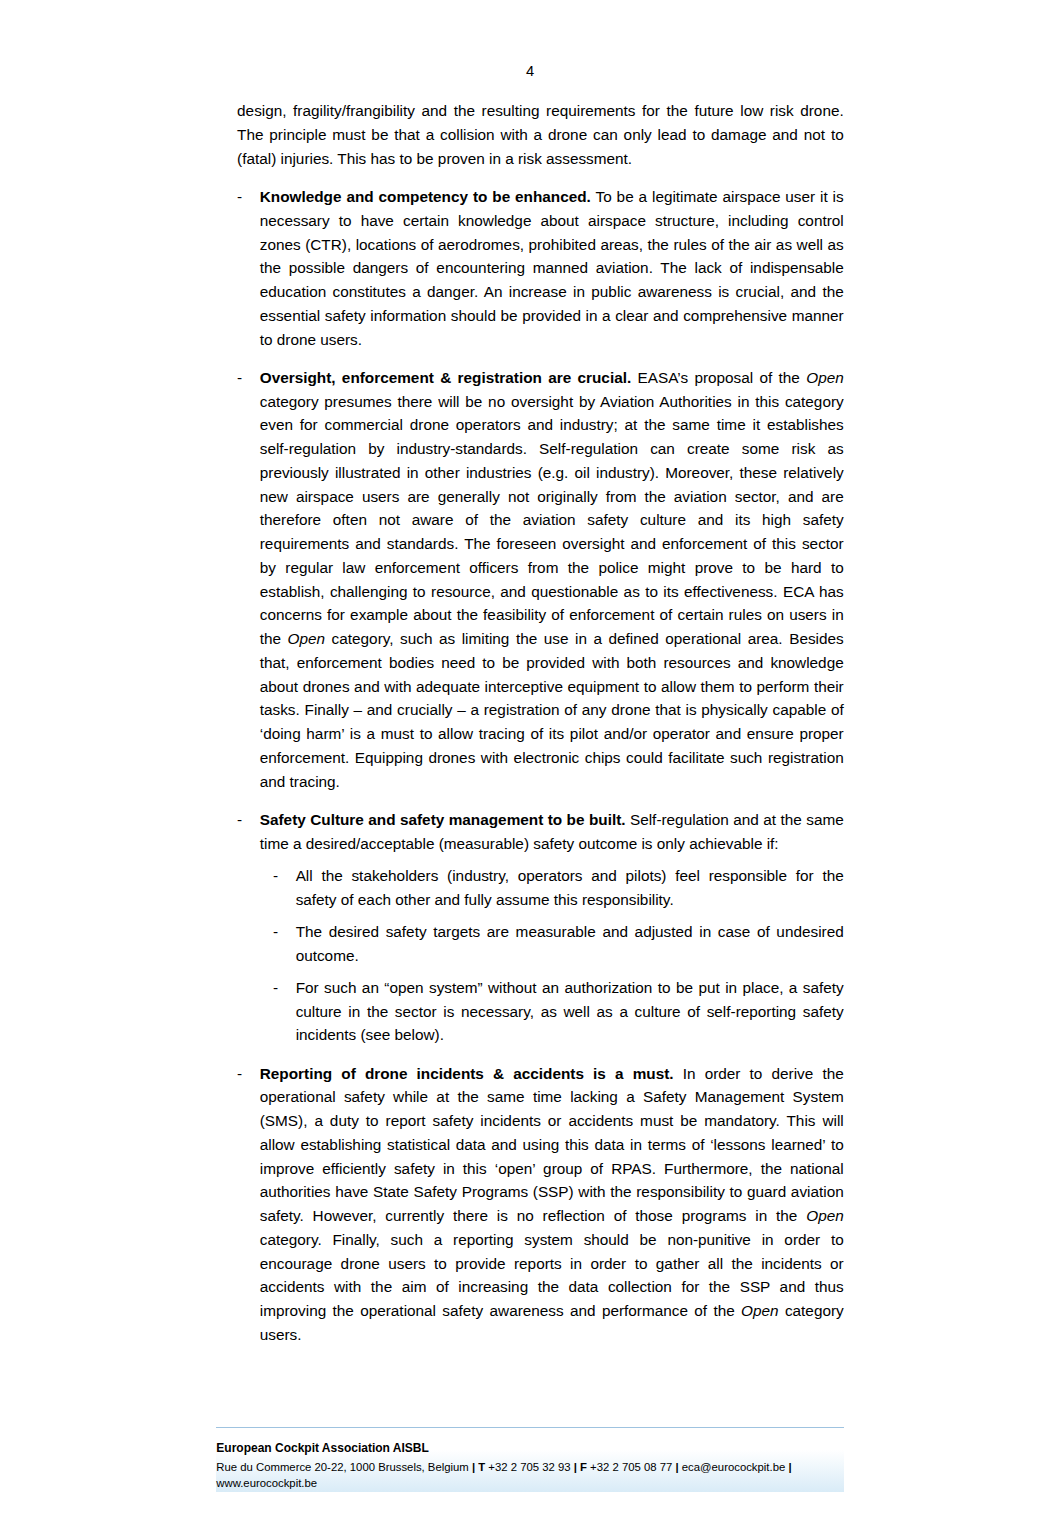4
design, fragility/frangibility and the resulting requirements for the future low risk drone. The principle must be that a collision with a drone can only lead to damage and not to (fatal) injuries. This has to be proven in a risk assessment.
Knowledge and competency to be enhanced. To be a legitimate airspace user it is necessary to have certain knowledge about airspace structure, including control zones (CTR), locations of aerodromes, prohibited areas, the rules of the air as well as the possible dangers of encountering manned aviation. The lack of indispensable education constitutes a danger. An increase in public awareness is crucial, and the essential safety information should be provided in a clear and comprehensive manner to drone users.
Oversight, enforcement & registration are crucial. EASA’s proposal of the Open category presumes there will be no oversight by Aviation Authorities in this category even for commercial drone operators and industry; at the same time it establishes self-regulation by industry-standards. Self-regulation can create some risk as previously illustrated in other industries (e.g. oil industry). Moreover, these relatively new airspace users are generally not originally from the aviation sector, and are therefore often not aware of the aviation safety culture and its high safety requirements and standards. The foreseen oversight and enforcement of this sector by regular law enforcement officers from the police might prove to be hard to establish, challenging to resource, and questionable as to its effectiveness. ECA has concerns for example about the feasibility of enforcement of certain rules on users in the Open category, such as limiting the use in a defined operational area. Besides that, enforcement bodies need to be provided with both resources and knowledge about drones and with adequate interceptive equipment to allow them to perform their tasks. Finally – and crucially – a registration of any drone that is physically capable of ‘doing harm’ is a must to allow tracing of its pilot and/or operator and ensure proper enforcement. Equipping drones with electronic chips could facilitate such registration and tracing.
Safety Culture and safety management to be built. Self-regulation and at the same time a desired/acceptable (measurable) safety outcome is only achievable if:
All the stakeholders (industry, operators and pilots) feel responsible for the safety of each other and fully assume this responsibility.
The desired safety targets are measurable and adjusted in case of undesired outcome.
For such an “open system” without an authorization to be put in place, a safety culture in the sector is necessary, as well as a culture of self-reporting safety incidents (see below).
Reporting of drone incidents & accidents is a must. In order to derive the operational safety while at the same time lacking a Safety Management System (SMS), a duty to report safety incidents or accidents must be mandatory. This will allow establishing statistical data and using this data in terms of ‘lessons learned’ to improve efficiently safety in this ‘open’ group of RPAS. Furthermore, the national authorities have State Safety Programs (SSP) with the responsibility to guard aviation safety. However, currently there is no reflection of those programs in the Open category. Finally, such a reporting system should be non-punitive in order to encourage drone users to provide reports in order to gather all the incidents or accidents with the aim of increasing the data collection for the SSP and thus improving the operational safety awareness and performance of the Open category users.
European Cockpit Association AISBL
Rue du Commerce 20-22, 1000 Brussels, Belgium | T +32 2 705 32 93 | F +32 2 705 08 77 | eca@eurocockpit.be | www.eurocockpit.be